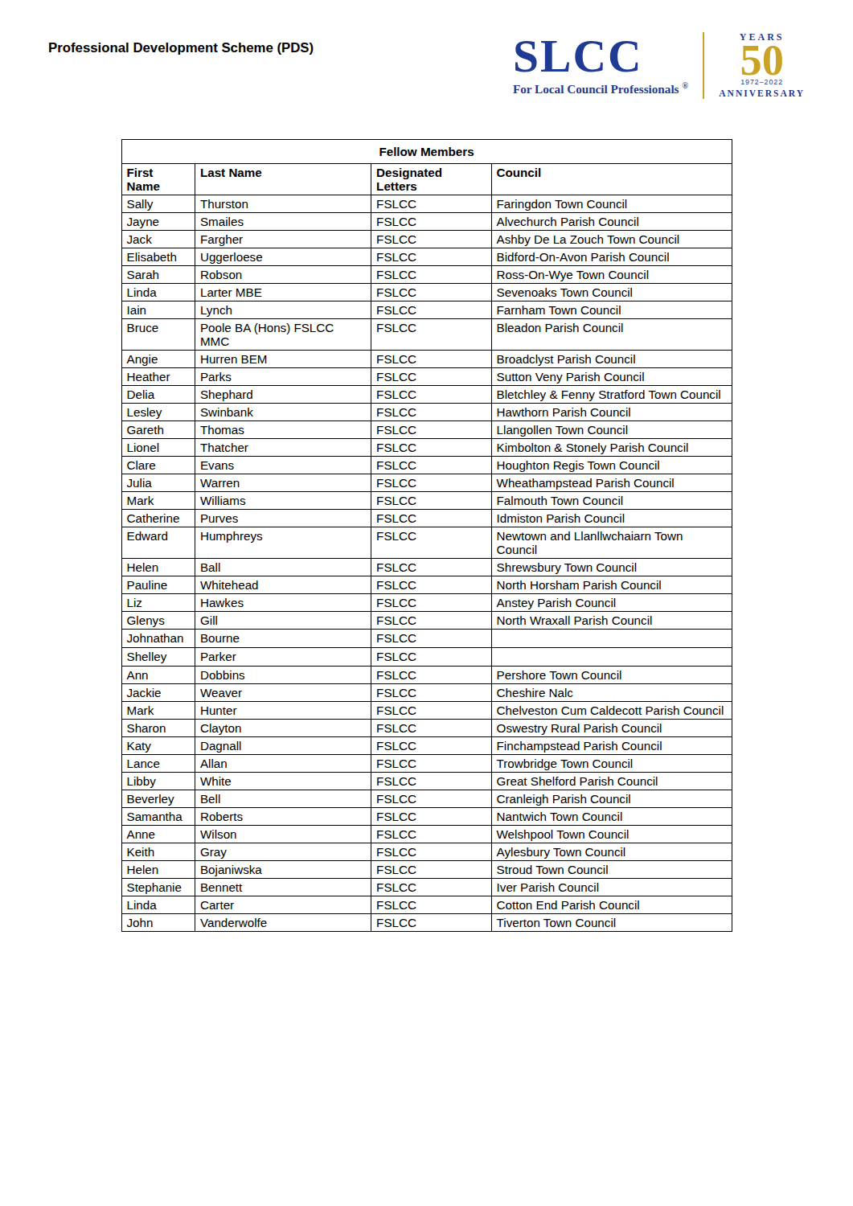Professional Development Scheme (PDS)
SLCC
For Local Council Professionals ®
YEARS
50
1972–2022
ANNIVERSARY
Fellow Members
| First Name | Last Name | Designated Letters | Council |
| --- | --- | --- | --- |
| Sally | Thurston | FSLCC | Faringdon Town Council |
| Jayne | Smailes | FSLCC | Alvechurch Parish Council |
| Jack | Fargher | FSLCC | Ashby De La Zouch Town Council |
| Elisabeth | Uggerloese | FSLCC | Bidford-On-Avon Parish Council |
| Sarah | Robson | FSLCC | Ross-On-Wye Town Council |
| Linda | Larter MBE | FSLCC | Sevenoaks Town Council |
| Iain | Lynch | FSLCC | Farnham Town Council |
| Bruce | Poole BA (Hons) FSLCC MMC | FSLCC | Bleadon Parish Council |
| Angie | Hurren BEM | FSLCC | Broadclyst Parish Council |
| Heather | Parks | FSLCC | Sutton Veny Parish Council |
| Delia | Shephard | FSLCC | Bletchley & Fenny Stratford Town Council |
| Lesley | Swinbank | FSLCC | Hawthorn Parish Council |
| Gareth | Thomas | FSLCC | Llangollen Town Council |
| Lionel | Thatcher | FSLCC | Kimbolton & Stonely Parish Council |
| Clare | Evans | FSLCC | Houghton Regis Town Council |
| Julia | Warren | FSLCC | Wheathampstead Parish Council |
| Mark | Williams | FSLCC | Falmouth Town Council |
| Catherine | Purves | FSLCC | Idmiston Parish Council |
| Edward | Humphreys | FSLCC | Newtown and Llanllwchaiarn Town Council |
| Helen | Ball | FSLCC | Shrewsbury Town Council |
| Pauline | Whitehead | FSLCC | North Horsham Parish Council |
| Liz | Hawkes | FSLCC | Anstey Parish Council |
| Glenys | Gill | FSLCC | North Wraxall Parish Council |
| Johnathan | Bourne | FSLCC | |
| Shelley | Parker | FSLCC | |
| Ann | Dobbins | FSLCC | Pershore Town Council |
| Jackie | Weaver | FSLCC | Cheshire Nalc |
| Mark | Hunter | FSLCC | Chelveston Cum Caldecott Parish Council |
| Sharon | Clayton | FSLCC | Oswestry Rural Parish Council |
| Katy | Dagnall | FSLCC | Finchampstead Parish Council |
| Lance | Allan | FSLCC | Trowbridge Town Council |
| Libby | White | FSLCC | Great Shelford Parish Council |
| Beverley | Bell | FSLCC | Cranleigh Parish Council |
| Samantha | Roberts | FSLCC | Nantwich Town Council |
| Anne | Wilson | FSLCC | Welshpool Town Council |
| Keith | Gray | FSLCC | Aylesbury Town Council |
| Helen | Bojaniwska | FSLCC | Stroud Town Council |
| Stephanie | Bennett | FSLCC | Iver Parish Council |
| Linda | Carter | FSLCC | Cotton End Parish Council |
| John | Vanderwolfe | FSLCC | Tiverton Town Council |